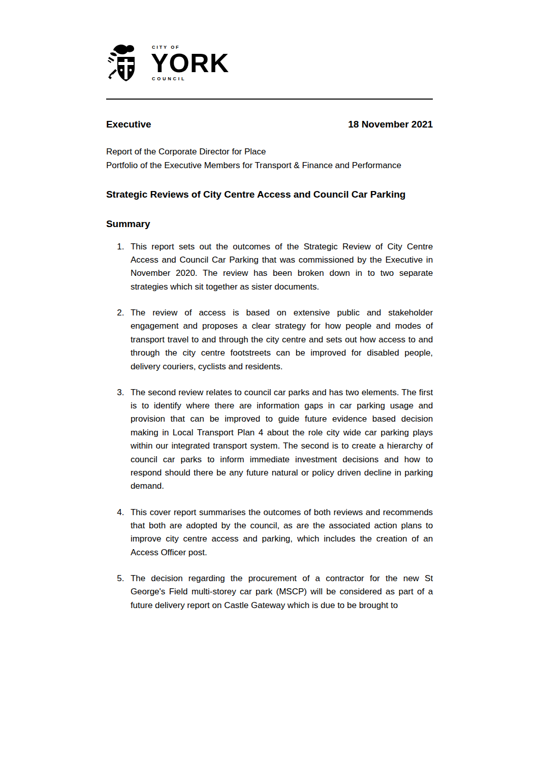CITY OF YORK COUNCIL
Executive 18 November 2021
Report of the Corporate Director for Place
Portfolio of the Executive Members for Transport & Finance and Performance
Strategic Reviews of City Centre Access and Council Car Parking
Summary
This report sets out the outcomes of the Strategic Review of City Centre Access and Council Car Parking that was commissioned by the Executive in November 2020. The review has been broken down in to two separate strategies which sit together as sister documents.
The review of access is based on extensive public and stakeholder engagement and proposes a clear strategy for how people and modes of transport travel to and through the city centre and sets out how access to and through the city centre footstreets can be improved for disabled people, delivery couriers, cyclists and residents.
The second review relates to council car parks and has two elements. The first is to identify where there are information gaps in car parking usage and provision that can be improved to guide future evidence based decision making in Local Transport Plan 4 about the role city wide car parking plays within our integrated transport system. The second is to create a hierarchy of council car parks to inform immediate investment decisions and how to respond should there be any future natural or policy driven decline in parking demand.
This cover report summarises the outcomes of both reviews and recommends that both are adopted by the council, as are the associated action plans to improve city centre access and parking, which includes the creation of an Access Officer post.
The decision regarding the procurement of a contractor for the new St George's Field multi-storey car park (MSCP) will be considered as part of a future delivery report on Castle Gateway which is due to be brought to